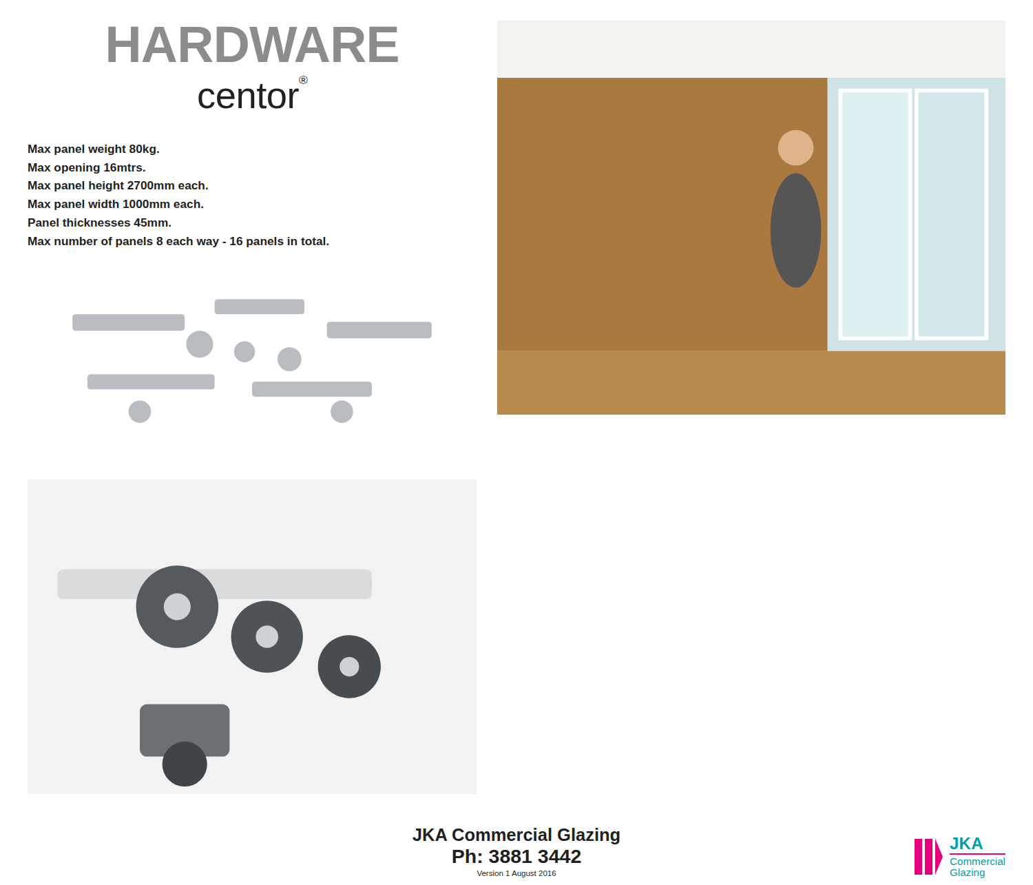HARDWARE
centor®
Max panel weight 80kg.
Max opening 16mtrs.
Max panel height 2700mm each.
Max panel width 1000mm each.
Panel thicknesses 45mm.
Max number of panels 8 each way - 16 panels in total.
JKA Commercial Glazing
Ph: 3881 3442
Version 1 August 2016
JKA
Commercial
Glazing